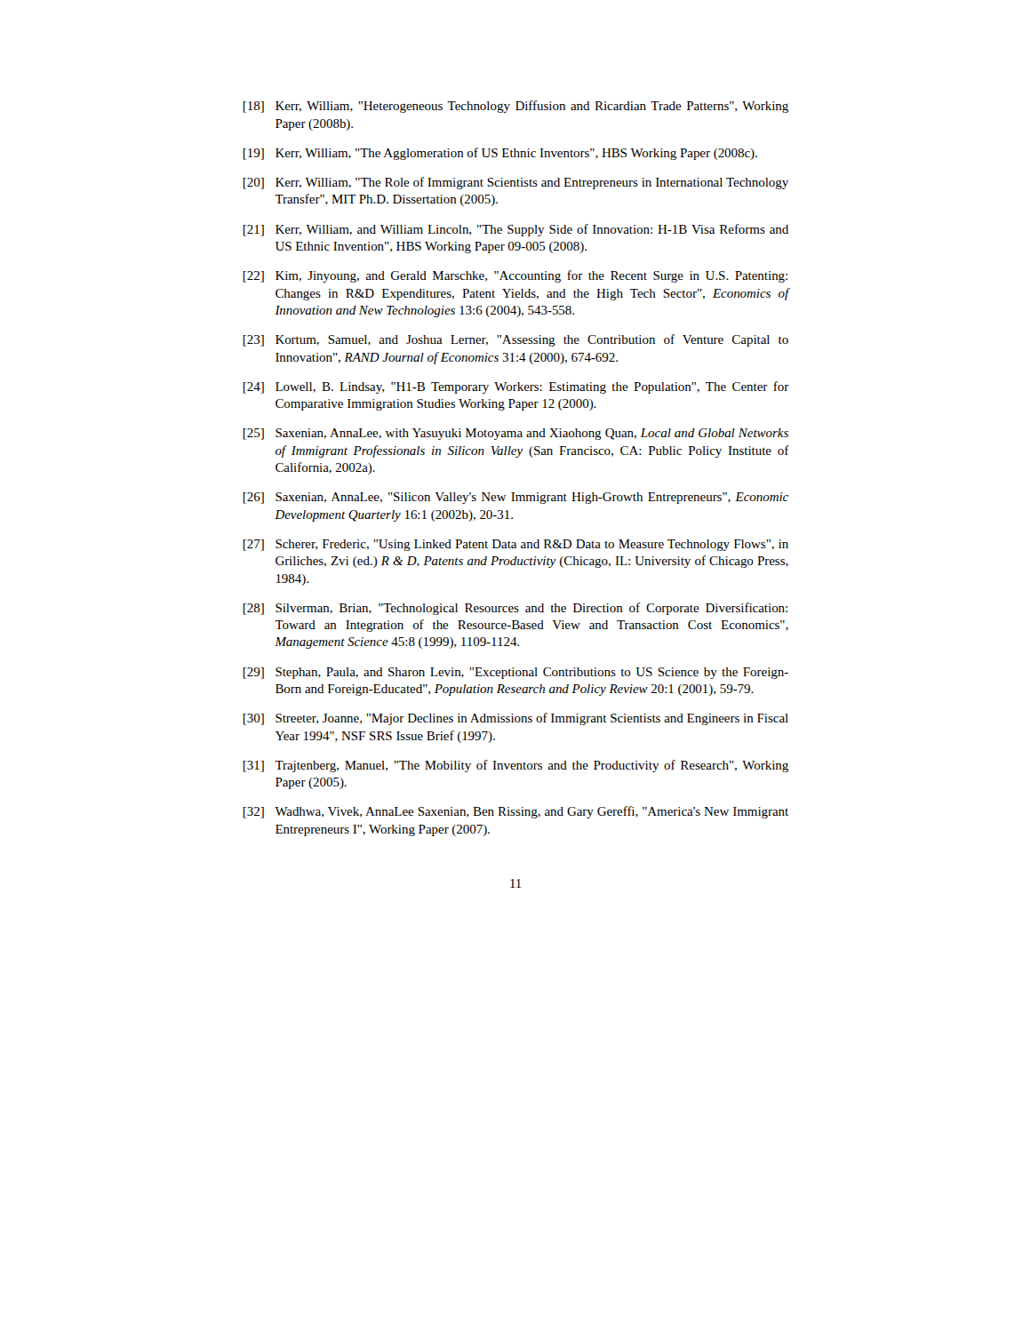[18] Kerr, William, "Heterogeneous Technology Diffusion and Ricardian Trade Patterns", Working Paper (2008b).
[19] Kerr, William, "The Agglomeration of US Ethnic Inventors", HBS Working Paper (2008c).
[20] Kerr, William, "The Role of Immigrant Scientists and Entrepreneurs in International Technology Transfer", MIT Ph.D. Dissertation (2005).
[21] Kerr, William, and William Lincoln, "The Supply Side of Innovation: H-1B Visa Reforms and US Ethnic Invention", HBS Working Paper 09-005 (2008).
[22] Kim, Jinyoung, and Gerald Marschke, "Accounting for the Recent Surge in U.S. Patenting: Changes in R&D Expenditures, Patent Yields, and the High Tech Sector", Economics of Innovation and New Technologies 13:6 (2004), 543-558.
[23] Kortum, Samuel, and Joshua Lerner, "Assessing the Contribution of Venture Capital to Innovation", RAND Journal of Economics 31:4 (2000), 674-692.
[24] Lowell, B. Lindsay, "H1-B Temporary Workers: Estimating the Population", The Center for Comparative Immigration Studies Working Paper 12 (2000).
[25] Saxenian, AnnaLee, with Yasuyuki Motoyama and Xiaohong Quan, Local and Global Networks of Immigrant Professionals in Silicon Valley (San Francisco, CA: Public Policy Institute of California, 2002a).
[26] Saxenian, AnnaLee, "Silicon Valley's New Immigrant High-Growth Entrepreneurs", Economic Development Quarterly 16:1 (2002b), 20-31.
[27] Scherer, Frederic, "Using Linked Patent Data and R&D Data to Measure Technology Flows", in Griliches, Zvi (ed.) R & D, Patents and Productivity (Chicago, IL: University of Chicago Press, 1984).
[28] Silverman, Brian, "Technological Resources and the Direction of Corporate Diversification: Toward an Integration of the Resource-Based View and Transaction Cost Economics", Management Science 45:8 (1999), 1109-1124.
[29] Stephan, Paula, and Sharon Levin, "Exceptional Contributions to US Science by the Foreign-Born and Foreign-Educated", Population Research and Policy Review 20:1 (2001), 59-79.
[30] Streeter, Joanne, "Major Declines in Admissions of Immigrant Scientists and Engineers in Fiscal Year 1994", NSF SRS Issue Brief (1997).
[31] Trajtenberg, Manuel, "The Mobility of Inventors and the Productivity of Research", Working Paper (2005).
[32] Wadhwa, Vivek, AnnaLee Saxenian, Ben Rissing, and Gary Gereffi, "America's New Immigrant Entrepreneurs I", Working Paper (2007).
11